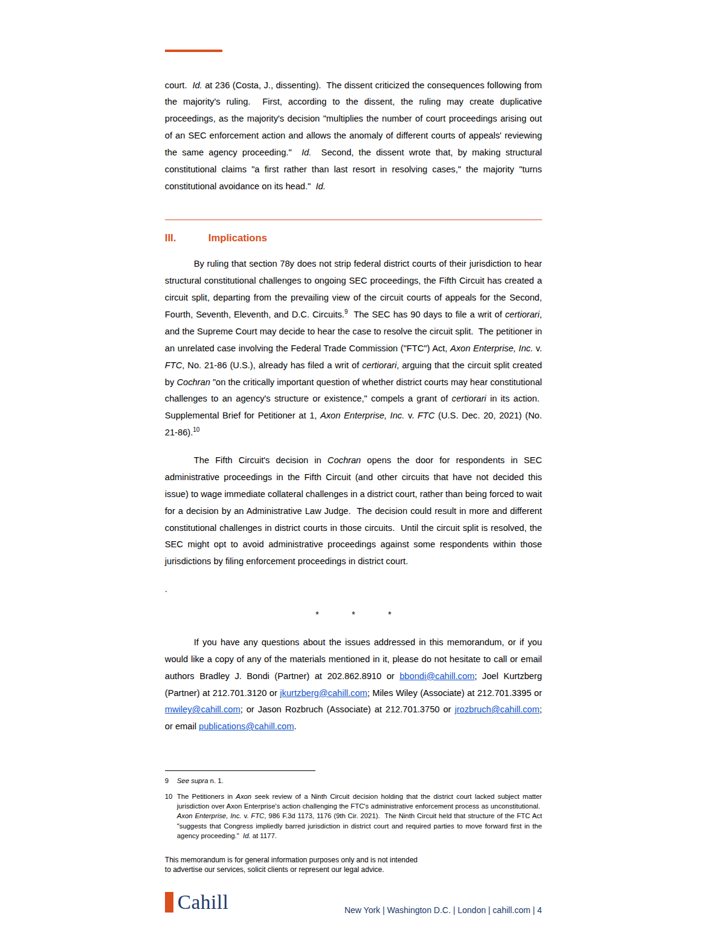court. Id. at 236 (Costa, J., dissenting). The dissent criticized the consequences following from the majority's ruling. First, according to the dissent, the ruling may create duplicative proceedings, as the majority's decision "multiplies the number of court proceedings arising out of an SEC enforcement action and allows the anomaly of different courts of appeals' reviewing the same agency proceeding." Id. Second, the dissent wrote that, by making structural constitutional claims "a first rather than last resort in resolving cases," the majority "turns constitutional avoidance on its head." Id.
III. Implications
By ruling that section 78y does not strip federal district courts of their jurisdiction to hear structural constitutional challenges to ongoing SEC proceedings, the Fifth Circuit has created a circuit split, departing from the prevailing view of the circuit courts of appeals for the Second, Fourth, Seventh, Eleventh, and D.C. Circuits.9 The SEC has 90 days to file a writ of certiorari, and the Supreme Court may decide to hear the case to resolve the circuit split. The petitioner in an unrelated case involving the Federal Trade Commission ("FTC") Act, Axon Enterprise, Inc. v. FTC, No. 21-86 (U.S.), already has filed a writ of certiorari, arguing that the circuit split created by Cochran "on the critically important question of whether district courts may hear constitutional challenges to an agency's structure or existence," compels a grant of certiorari in its action. Supplemental Brief for Petitioner at 1, Axon Enterprise, Inc. v. FTC (U.S. Dec. 20, 2021) (No. 21-86).10
The Fifth Circuit's decision in Cochran opens the door for respondents in SEC administrative proceedings in the Fifth Circuit (and other circuits that have not decided this issue) to wage immediate collateral challenges in a district court, rather than being forced to wait for a decision by an Administrative Law Judge. The decision could result in more and different constitutional challenges in district courts in those circuits. Until the circuit split is resolved, the SEC might opt to avoid administrative proceedings against some respondents within those jurisdictions by filing enforcement proceedings in district court.
.
***
If you have any questions about the issues addressed in this memorandum, or if you would like a copy of any of the materials mentioned in it, please do not hesitate to call or email authors Bradley J. Bondi (Partner) at 202.862.8910 or bbondi@cahill.com; Joel Kurtzberg (Partner) at 212.701.3120 or jkurtzberg@cahill.com; Miles Wiley (Associate) at 212.701.3395 or mwiley@cahill.com; or Jason Rozbruch (Associate) at 212.701.3750 or jrozbruch@cahill.com; or email publications@cahill.com.
9 See supra n. 1.
10 The Petitioners in Axon seek review of a Ninth Circuit decision holding that the district court lacked subject matter jurisdiction over Axon Enterprise's action challenging the FTC's administrative enforcement process as unconstitutional. Axon Enterprise, Inc. v. FTC, 986 F.3d 1173, 1176 (9th Cir. 2021). The Ninth Circuit held that structure of the FTC Act "suggests that Congress impliedly barred jurisdiction in district court and required parties to move forward first in the agency proceeding." Id. at 1177.
This memorandum is for general information purposes only and is not intended
to advertise our services, solicit clients or represent our legal advice.
Cahill
New York | Washington D.C. | London | cahill.com | 4